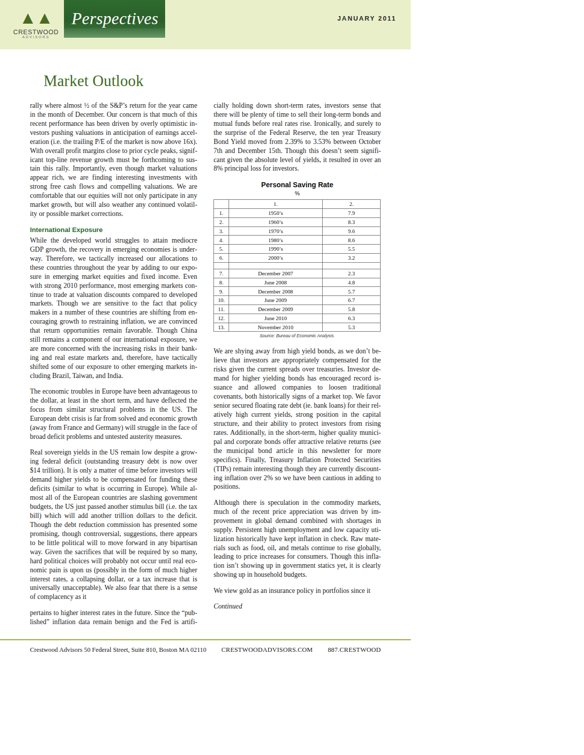▲▲ CRESTWOOD ADVISORS
Perspectives
JANUARY 2011
Market Outlook
rally where almost ½ of the S&P’s return for the year came in the month of December. Our concern is that much of this recent performance has been driven by overly optimistic investors pushing valuations in anticipation of earnings acceleration (i.e. the trailing P/E of the market is now above 16x). With overall profit margins close to prior cycle peaks, significant top-line revenue growth must be forthcoming to sustain this rally. Importantly, even though market valuations appear rich, we are finding interesting investments with strong free cash flows and compelling valuations. We are comfortable that our equities will not only participate in any market growth, but will also weather any continued volatility or possible market corrections.
International Exposure
While the developed world struggles to attain mediocre GDP growth, the recovery in emerging economies is underway. Therefore, we tactically increased our allocations to these countries throughout the year by adding to our exposure in emerging market equities and fixed income. Even with strong 2010 performance, most emerging markets continue to trade at valuation discounts compared to developed markets. Though we are sensitive to the fact that policy makers in a number of these countries are shifting from encouraging growth to restraining inflation, we are convinced that return opportunities remain favorable. Though China still remains a component of our international exposure, we are more concerned with the increasing risks in their banking and real estate markets and, therefore, have tactically shifted some of our exposure to other emerging markets including Brazil, Taiwan, and India.
The economic troubles in Europe have been advantageous to the dollar, at least in the short term, and have deflected the focus from similar structural problems in the US. The European debt crisis is far from solved and economic growth (away from France and Germany) will struggle in the face of broad deficit problems and untested austerity measures.
Real sovereign yields in the US remain low despite a growing federal deficit (outstanding treasury debt is now over $14 trillion). It is only a matter of time before investors will demand higher yields to be compensated for funding these deficits (similar to what is occurring in Europe). While almost all of the European countries are slashing government budgets, the US just passed another stimulus bill (i.e. the tax bill) which will add another trillion dollars to the deficit. Though the debt reduction commission has presented some promising, though controversial, suggestions, there appears to be little political will to move forward in any bipartisan way. Given the sacrifices that will be required by so many, hard political choices will probably not occur until real economic pain is upon us (possibly in the form of much higher interest rates, a collapsing dollar, or a tax increase that is universally unacceptable). We also fear that there is a sense of complacency as it
pertains to higher interest rates in the future. Since the “published” inflation data remain benign and the Fed is artificially holding down short-term rates, investors sense that there will be plenty of time to sell their long-term bonds and mutual funds before real rates rise. Ironically, and surely to the surprise of the Federal Reserve, the ten year Treasury Bond Yield moved from 2.39% to 3.53% between October 7th and December 15th. Though this doesn’t seem significant given the absolute level of yields, it resulted in over an 8% principal loss for investors.
Personal Saving Rate
%
| | 1. | 2. |
| 1. | 1950’s | 7.9 |
| 2. | 1960’s | 8.3 |
| 3. | 1970’s | 9.6 |
| 4. | 1980’s | 8.6 |
| 5. | 1990’s | 5.5 |
| 6. | 2000’s | 3.2 |
| 7. | December 2007 | 2.3 |
| 8. | June 2008 | 4.8 |
| 9. | December 2008 | 5.7 |
| 10. | June 2009 | 6.7 |
| 11. | December 2009 | 5.8 |
| 12. | June 2010 | 6.3 |
| 13. | November 2010 | 5.3 |
Source: Bureau of Economic Analysis.
We are shying away from high yield bonds, as we don’t believe that investors are appropriately compensated for the risks given the current spreads over treasuries. Investor demand for higher yielding bonds has encouraged record issuance and allowed companies to loosen traditional covenants, both historically signs of a market top. We favor senior secured floating rate debt (ie. bank loans) for their relatively high current yields, strong position in the capital structure, and their ability to protect investors from rising rates. Additionally, in the short-term, higher quality municipal and corporate bonds offer attractive relative returns (see the municipal bond article in this newsletter for more specifics). Finally, Treasury Inflation Protected Securities (TIPs) remain interesting though they are currently discounting inflation over 2% so we have been cautious in adding to positions.
Although there is speculation in the commodity markets, much of the recent price appreciation was driven by improvement in global demand combined with shortages in supply. Persistent high unemployment and low capacity utilization historically have kept inflation in check. Raw materials such as food, oil, and metals continue to rise globally, leading to price increases for consumers. Though this inflation isn’t showing up in government statics yet, it is clearly showing up in household budgets.
We view gold as an insurance policy in portfolios since it
Continued
Crestwood Advisors 50 Federal Street, Suite 810, Boston MA 02110
CRESTWOODADVISORS.COM
887.CRESTWOOD